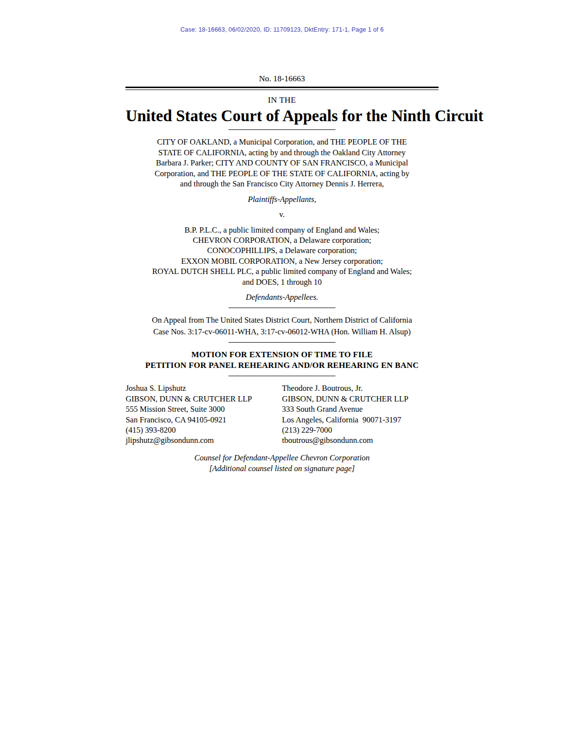Case: 18-16663, 06/02/2020, ID: 11709123, DktEntry: 171-1, Page 1 of 6
No. 18-16663
IN THE
United States Court of Appeals for the Ninth Circuit
CITY OF OAKLAND, a Municipal Corporation, and THE PEOPLE OF THE
STATE OF CALIFORNIA, acting by and through the Oakland City Attorney
Barbara J. Parker; CITY AND COUNTY OF SAN FRANCISCO, a Municipal
Corporation, and THE PEOPLE OF THE STATE OF CALIFORNIA, acting by
and through the San Francisco City Attorney Dennis J. Herrera,
Plaintiffs-Appellants,
v.
B.P. P.L.C., a public limited company of England and Wales;
CHEVRON CORPORATION, a Delaware corporation;
CONOCOPHILLIPS, a Delaware corporation;
EXXON MOBIL CORPORATION, a New Jersey corporation;
ROYAL DUTCH SHELL PLC, a public limited company of England and Wales;
and DOES, 1 through 10
Defendants-Appellees.
On Appeal from The United States District Court, Northern District of California
Case Nos. 3:17-cv-06011-WHA, 3:17-cv-06012-WHA (Hon. William H. Alsup)
MOTION FOR EXTENSION OF TIME TO FILE
PETITION FOR PANEL REHEARING AND/OR REHEARING EN BANC
| Joshua S. Lipshutz GIBSON, DUNN & CRUTCHER LLP 555 Mission Street, Suite 3000 San Francisco, CA 94105-0921 (415) 393-8200 jlipshutz@gibsondunn.com | Theodore J. Boutrous, Jr. GIBSON, DUNN & CRUTCHER LLP 333 South Grand Avenue Los Angeles, California 90071-3197 (213) 229-7000 tboutrous@gibsondunn.com |
Counsel for Defendant-Appellee Chevron Corporation
[Additional counsel listed on signature page]